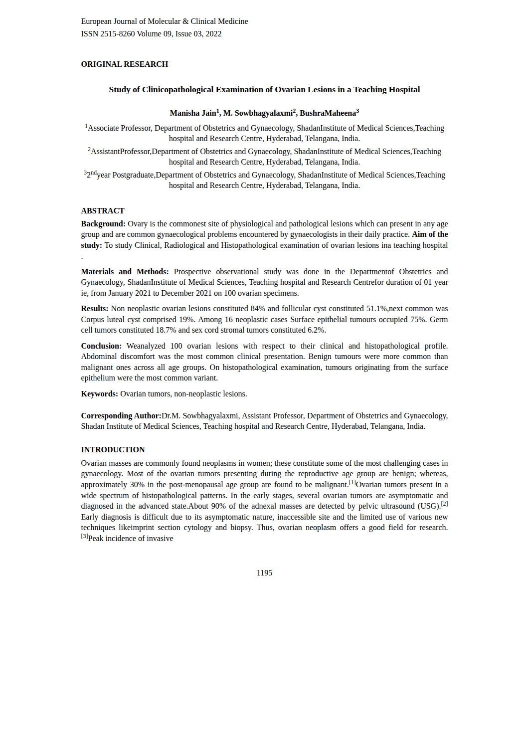European Journal of Molecular & Clinical Medicine
ISSN 2515-8260 Volume 09, Issue 03, 2022
ORIGINAL RESEARCH
Study of Clinicopathological Examination of Ovarian Lesions in a Teaching Hospital
Manisha Jain1, M. Sowbhagyalaxmi2, BushraMaheena3
1Associate Professor, Department of Obstetrics and Gynaecology, ShadanInstitute of Medical Sciences,Teaching hospital and Research Centre, Hyderabad, Telangana, India.
2AssistantProfessor,Department of Obstetrics and Gynaecology, ShadanInstitute of Medical Sciences,Teaching hospital and Research Centre, Hyderabad, Telangana, India.
32ndyear Postgraduate,Department of Obstetrics and Gynaecology, ShadanInstitute of Medical Sciences,Teaching hospital and Research Centre, Hyderabad, Telangana, India.
ABSTRACT
Background: Ovary is the commonest site of physiological and pathological lesions which can present in any age group and are common gynaecological problems encountered by gynaecologists in their daily practice. Aim of the study: To study Clinical, Radiological and Histopathological examination of ovarian lesions ina teaching hospital .
Materials and Methods: Prospective observational study was done in the Departmentof Obstetrics and Gynaecology, ShadanInstitute of Medical Sciences, Teaching hospital and Research Centrefor duration of 01 year ie, from January 2021 to December 2021 on 100 ovarian specimens.
Results: Non neoplastic ovarian lesions constituted 84% and follicular cyst constituted 51.1%,next common was Corpus luteal cyst comprised 19%. Among 16 neoplastic cases Surface epithelial tumours occupied 75%. Germ cell tumors constituted 18.7% and sex cord stromal tumors constituted 6.2%.
Conclusion: Weanalyzed 100 ovarian lesions with respect to their clinical and histopathological profile. Abdominal discomfort was the most common clinical presentation. Benign tumours were more common than malignant ones across all age groups. On histopathological examination, tumours originating from the surface epithelium were the most common variant.
Keywords: Ovarian tumors, non-neoplastic lesions.
Corresponding Author: Dr.M. Sowbhagyalaxmi, Assistant Professor, Department of Obstetrics and Gynaecology, Shadan Institute of Medical Sciences, Teaching hospital and Research Centre, Hyderabad, Telangana, India.
INTRODUCTION
Ovarian masses are commonly found neoplasms in women; these constitute some of the most challenging cases in gynaecology. Most of the ovarian tumors presenting during the reproductive age group are benign; whereas, approximately 30% in the post-menopausal age group are found to be malignant.[1]Ovarian tumors present in a wide spectrum of histopathological patterns. In the early stages, several ovarian tumors are asymptomatic and diagnosed in the advanced state.About 90% of the adnexal masses are detected by pelvic ultrasound (USG).[2] Early diagnosis is difficult due to its asymptomatic nature, inaccessible site and the limited use of various new techniques likeimprint section cytology and biopsy. Thus, ovarian neoplasm offers a good field for research.[3]Peak incidence of invasive
1195